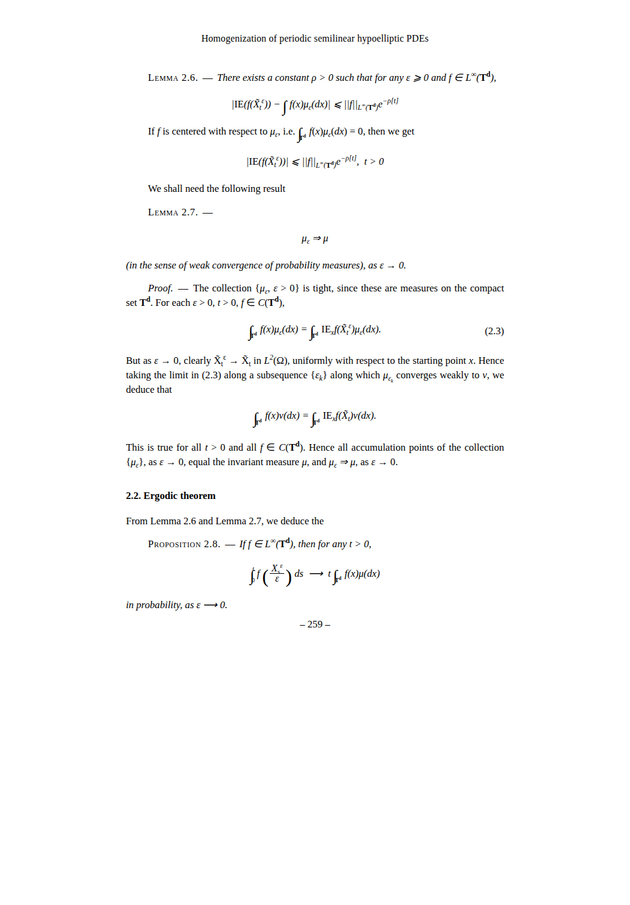Homogenization of periodic semilinear hypoelliptic PDEs
Lemma 2.6. — There exists a constant ρ > 0 such that for any ε ⩾ 0 and f ∈ L∞(Td),
|IE(f(X̃tε)) − ∫ f(x)με(dx)| ⩽ ||f||L∞(Td)e−ρ[t]
If f is centered with respect to με, i.e. ∫Td f(x)με(dx) = 0, then we get
|IE(f(X̃tε))| ⩽ ||f||L∞(Td)e−ρ[t], t > 0
We shall need the following result
Lemma 2.7. —
με ⇒ μ
(in the sense of weak convergence of probability measures), as ε → 0.
Proof. — The collection {με, ε > 0} is tight, since these are measures on the compact set Td. For each ε > 0, t > 0, f ∈ C(Td),
∫Td f(x)με(dx) = ∫Td IExf(X̃tε)με(dx). (2.3)
But as ε → 0, clearly X̃tε → X̃t in L2(Ω), uniformly with respect to the starting point x. Hence taking the limit in (2.3) along a subsequence {εk} along which μεk converges weakly to ν, we deduce that
∫Td f(x)ν(dx) = ∫Td IExf(X̃t)ν(dx).
This is true for all t > 0 and all f ∈ C(Td). Hence all accumulation points of the collection {με}, as ε → 0, equal the invariant measure μ, and με ⇒ μ, as ε → 0.
2.2. Ergodic theorem
From Lemma 2.6 and Lemma 2.7, we deduce the
Proposition 2.8. — If f ∈ L∞(Td), then for any t > 0,
∫0 t f (Xsε ε) ds ⟶ t ∫Td f(x)μ(dx)
in probability, as ε ⟶ 0.
– 259 –